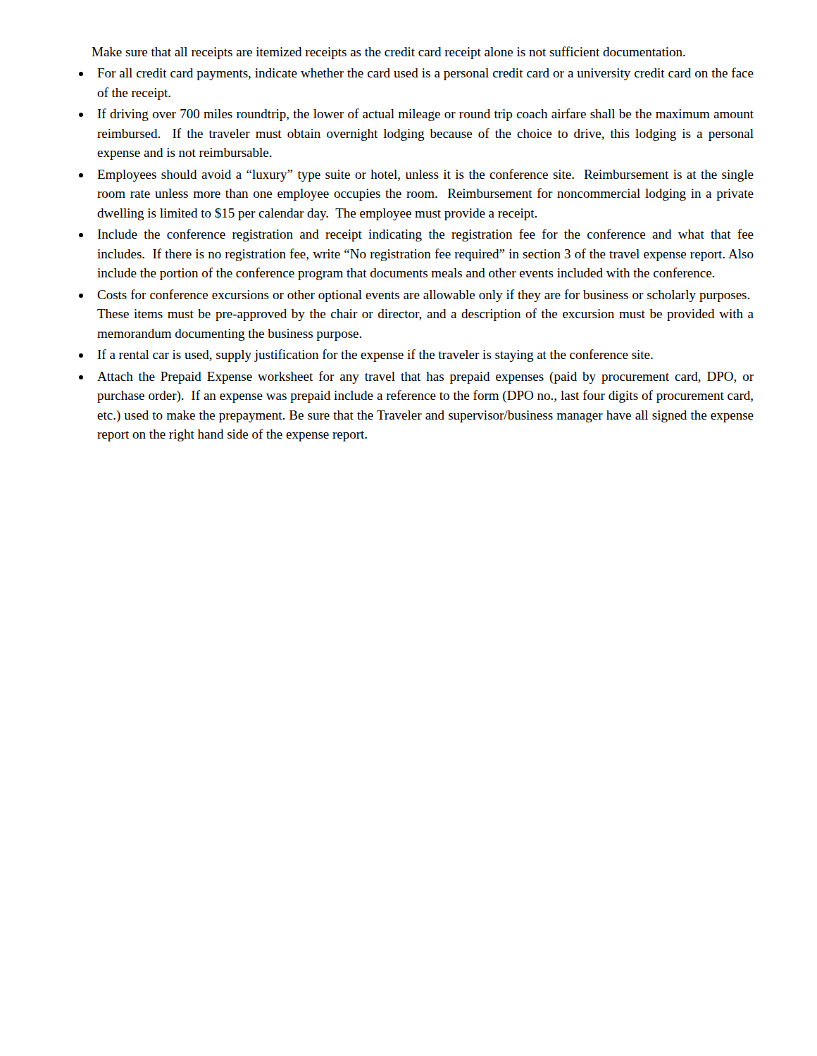Make sure that all receipts are itemized receipts as the credit card receipt alone is not sufficient documentation.
For all credit card payments, indicate whether the card used is a personal credit card or a university credit card on the face of the receipt.
If driving over 700 miles roundtrip, the lower of actual mileage or round trip coach airfare shall be the maximum amount reimbursed. If the traveler must obtain overnight lodging because of the choice to drive, this lodging is a personal expense and is not reimbursable.
Employees should avoid a “luxury” type suite or hotel, unless it is the conference site. Reimbursement is at the single room rate unless more than one employee occupies the room. Reimbursement for noncommercial lodging in a private dwelling is limited to $15 per calendar day. The employee must provide a receipt.
Include the conference registration and receipt indicating the registration fee for the conference and what that fee includes. If there is no registration fee, write “No registration fee required” in section 3 of the travel expense report. Also include the portion of the conference program that documents meals and other events included with the conference.
Costs for conference excursions or other optional events are allowable only if they are for business or scholarly purposes. These items must be pre-approved by the chair or director, and a description of the excursion must be provided with a memorandum documenting the business purpose.
If a rental car is used, supply justification for the expense if the traveler is staying at the conference site.
Attach the Prepaid Expense worksheet for any travel that has prepaid expenses (paid by procurement card, DPO, or purchase order). If an expense was prepaid include a reference to the form (DPO no., last four digits of procurement card, etc.) used to make the prepayment. Be sure that the Traveler and supervisor/business manager have all signed the expense report on the right hand side of the expense report.